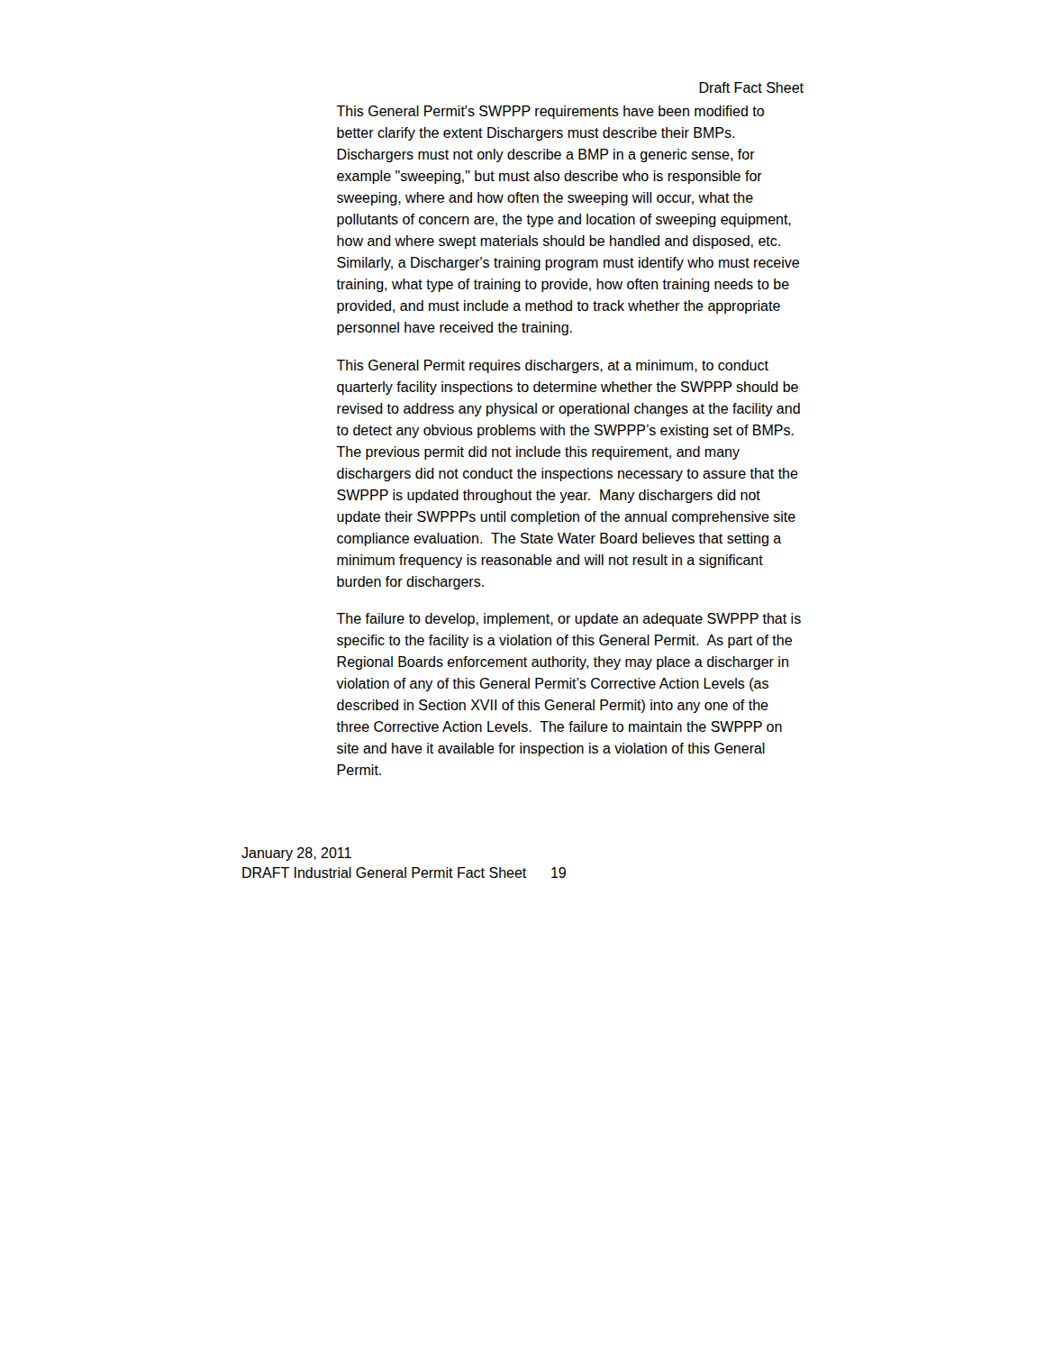Draft Fact Sheet
This General Permit's SWPPP requirements have been modified to better clarify the extent Dischargers must describe their BMPs. Dischargers must not only describe a BMP in a generic sense, for example "sweeping," but must also describe who is responsible for sweeping, where and how often the sweeping will occur, what the pollutants of concern are, the type and location of sweeping equipment, how and where swept materials should be handled and disposed, etc. Similarly, a Discharger's training program must identify who must receive training, what type of training to provide, how often training needs to be provided, and must include a method to track whether the appropriate personnel have received the training.
This General Permit requires dischargers, at a minimum, to conduct quarterly facility inspections to determine whether the SWPPP should be revised to address any physical or operational changes at the facility and to detect any obvious problems with the SWPPP’s existing set of BMPs. The previous permit did not include this requirement, and many dischargers did not conduct the inspections necessary to assure that the SWPPP is updated throughout the year. Many dischargers did not update their SWPPPs until completion of the annual comprehensive site compliance evaluation. The State Water Board believes that setting a minimum frequency is reasonable and will not result in a significant burden for dischargers.
The failure to develop, implement, or update an adequate SWPPP that is specific to the facility is a violation of this General Permit. As part of the Regional Boards enforcement authority, they may place a discharger in violation of any of this General Permit’s Corrective Action Levels (as described in Section XVII of this General Permit) into any one of the three Corrective Action Levels. The failure to maintain the SWPPP on site and have it available for inspection is a violation of this General Permit.
January 28, 2011
DRAFT Industrial General Permit Fact Sheet 19